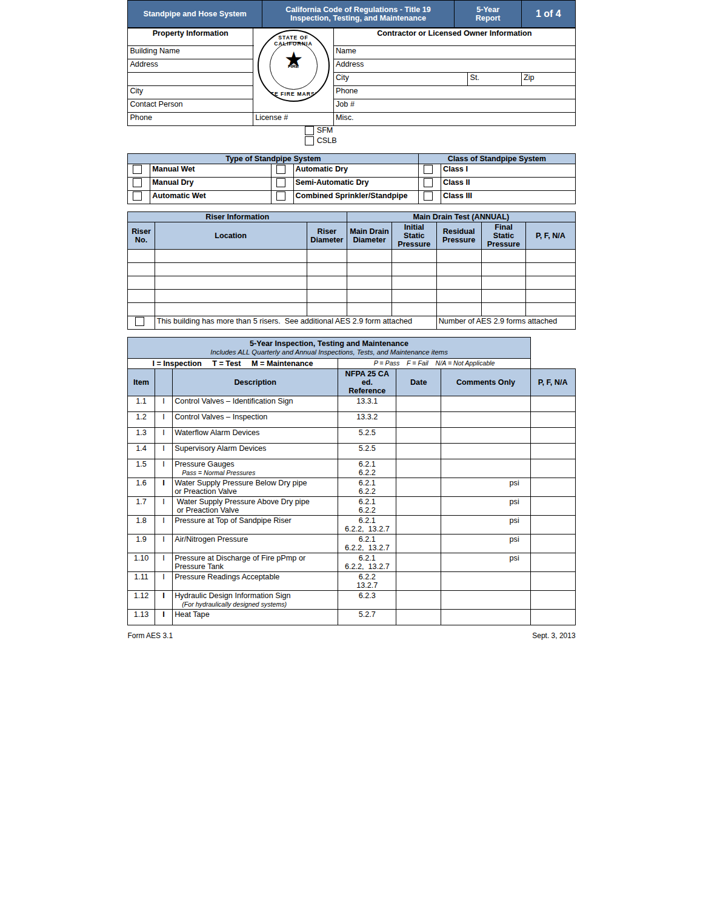| Standpipe and Hose System | California Code of Regulations - Title 19 Inspection, Testing, and Maintenance | 5-Year Report | 1 of 4 |
| Property Information | STATE OF CALIFORNIA ★ FIRE STATE FIRE MARSHAL | Contractor or Licensed Owner Information |
| Building Name | Name |
| Address | Address |
| | City | St. | Zip |
| City | Phone |
| Contact Person | Job # |
| Phone | License # | Misc. |
| | SFM | |
| | CSLB | |
| Type of Standpipe System | Class of Standpipe System |
| | Manual Wet | | Automatic Dry | | Class I |
| | Manual Dry | | Semi-Automatic Dry | | Class II |
| | Automatic Wet | | Combined Sprinkler/Standpipe | | Class III |
| Riser Information | Main Drain Test (ANNUAL) |
| Riser No. | Location | Riser Diameter | Main Drain Diameter | Initial Static Pressure | Residual Pressure | Final Static Pressure | P, F, N/A |
| | This building has more than 5 risers. See additional AES 2.9 form attached | Number of AES 2.9 forms attached |
| 5-Year Inspection, Testing and Maintenance Includes ALL Quarterly and Annual Inspections, Tests, and Maintenance items |
| I = Inspection T = Test M = Maintenance | P = Pass F = Fail N/A = Not Applicable |
| Item | | Description | NFPA 25 CA ed. Reference | Date | Comments Only | P, F, N/A |
| 1.1 | I | Control Valves – Identification Sign | 13.3.1 | | | |
| 1.2 | I | Control Valves – Inspection | 13.3.2 | | | |
| 1.3 | I | Waterflow Alarm Devices | 5.2.5 | | | |
| 1.4 | I | Supervisory Alarm Devices | 5.2.5 | | | |
| 1.5 | I | Pressure Gauges Pass = Normal Pressures | 6.2.1 6.2.2 | | | |
| 1.6 | I | Water Supply Pressure Below Dry pipe or Preaction Valve | 6.2.1 6.2.2 | | psi | |
| 1.7 | I | Water Supply Pressure Above Dry pipe or Preaction Valve | 6.2.1 6.2.2 | | psi | |
| 1.8 | I | Pressure at Top of Sandpipe Riser | 6.2.1 6.2.2, 13.2.7 | | psi | |
| 1.9 | I | Air/Nitrogen Pressure | 6.2.1 6.2.2, 13.2.7 | | psi | |
| 1.10 | I | Pressure at Discharge of Fire pPmp or Pressure Tank | 6.2.1 6.2.2, 13.2.7 | | psi | |
| 1.11 | I | Pressure Readings Acceptable | 6.2.2 13.2.7 | | | |
| 1.12 | I | Hydraulic Design Information Sign (For hydraulically designed systems) | 6.2.3 | | | |
| 1.13 | I | Heat Tape | 5.2.7 | | | |
Form AES 3.1
Sept. 3, 2013